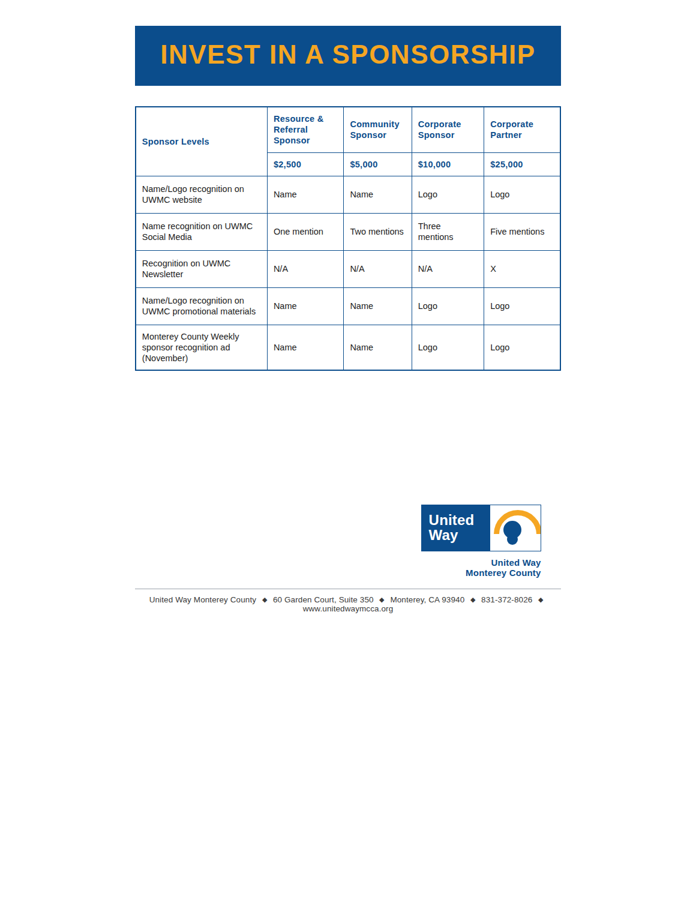Invest in a Sponsorship
| Sponsor Levels | Resource & Referral Sponsor | Community Sponsor | Corporate Sponsor | Corporate Partner |
| --- | --- | --- | --- | --- |
| $2,500 | $5,000 | $10,000 | $25,000 |
| Name/Logo recognition on UWMC website | Name | Name | Logo | Logo |
| Name recognition on UWMC Social Media | One mention | Two mentions | Three mentions | Five mentions |
| Recognition on UWMC Newsletter | N/A | N/A | N/A | X |
| Name/Logo recognition on UWMC promotional materials | Name | Name | Logo | Logo |
| Monterey County Weekly sponsor recognition ad (November) | Name | Name | Logo | Logo |
United
Way
United Way
Monterey County
United Way Monterey County ◆ 60 Garden Court, Suite 350 ◆ Monterey, CA 93940 ◆ 831-372-8026 ◆ www.unitedwaymcca.org